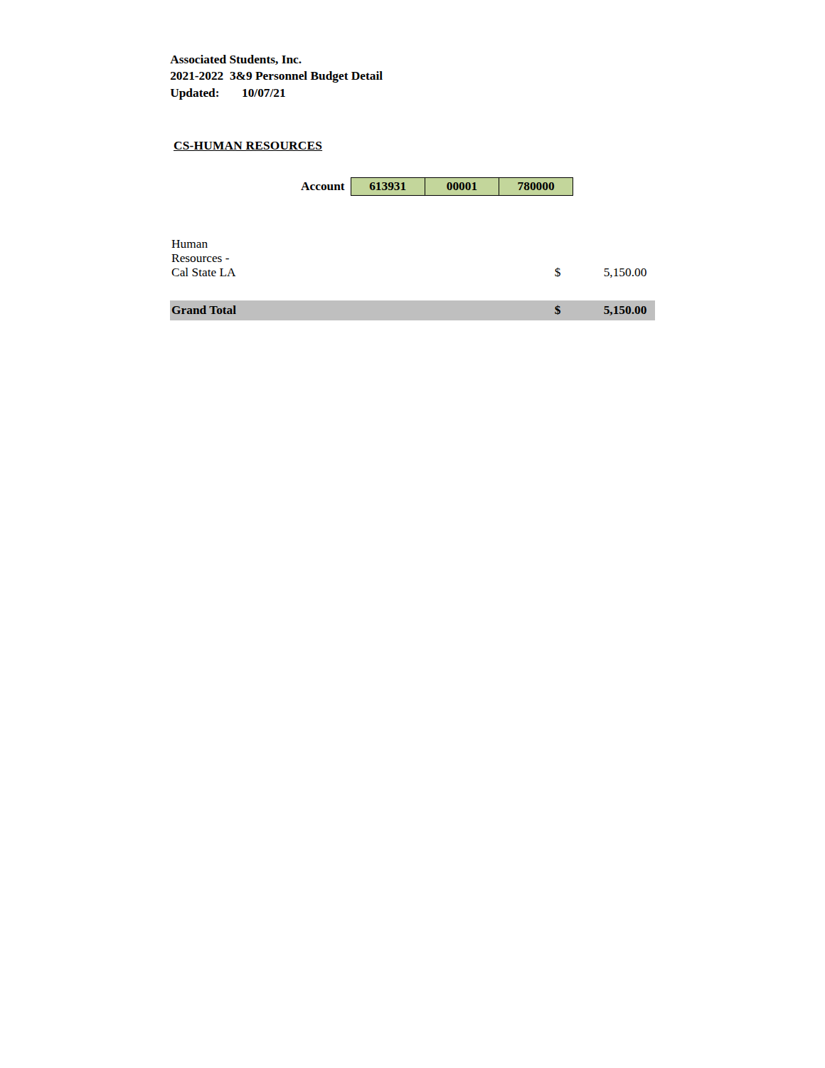Associated Students, Inc.
2021-2022 3&9 Personnel Budget Detail
Updated: 10/07/21
CS-HUMAN RESOURCES
| Account | 613931 | 00001 | 780000 |
| Human Resources - Cal State LA | | $ | 5,150.00 |
| Grand Total | | $ | 5,150.00 |